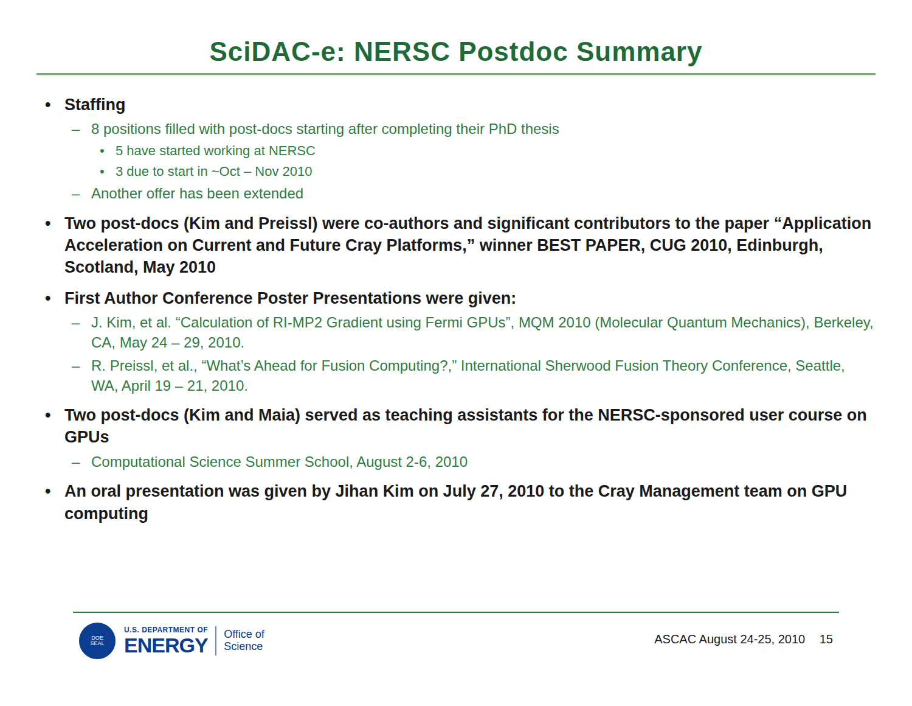SciDAC-e: NERSC Postdoc Summary
Staffing
8 positions filled with post-docs starting after completing their PhD thesis
5 have started working at NERSC
3 due to start in ~Oct – Nov 2010
Another offer has been extended
Two post-docs (Kim and Preissl) were co-authors and significant contributors to the paper “Application Acceleration on Current and Future Cray Platforms,” winner BEST PAPER, CUG 2010, Edinburgh, Scotland, May 2010
First Author Conference Poster Presentations were given:
J. Kim, et al. “Calculation of RI-MP2 Gradient using Fermi GPUs”, MQM 2010 (Molecular Quantum Mechanics), Berkeley, CA, May 24 – 29, 2010.
R. Preissl, et al., “What’s Ahead for Fusion Computing?,” International Sherwood Fusion Theory Conference, Seattle, WA, April 19 – 21, 2010.
Two post-docs (Kim and Maia) served as teaching assistants for the NERSC-sponsored user course on GPUs
Computational Science Summer School, August 2-6, 2010
An oral presentation was given by Jihan Kim on July 27, 2010 to the Cray Management team on GPU computing
DOE
SEAL
U.S. DEPARTMENT OF ENERGY
Office of
Science
ASCAC August 24-25, 2010 15